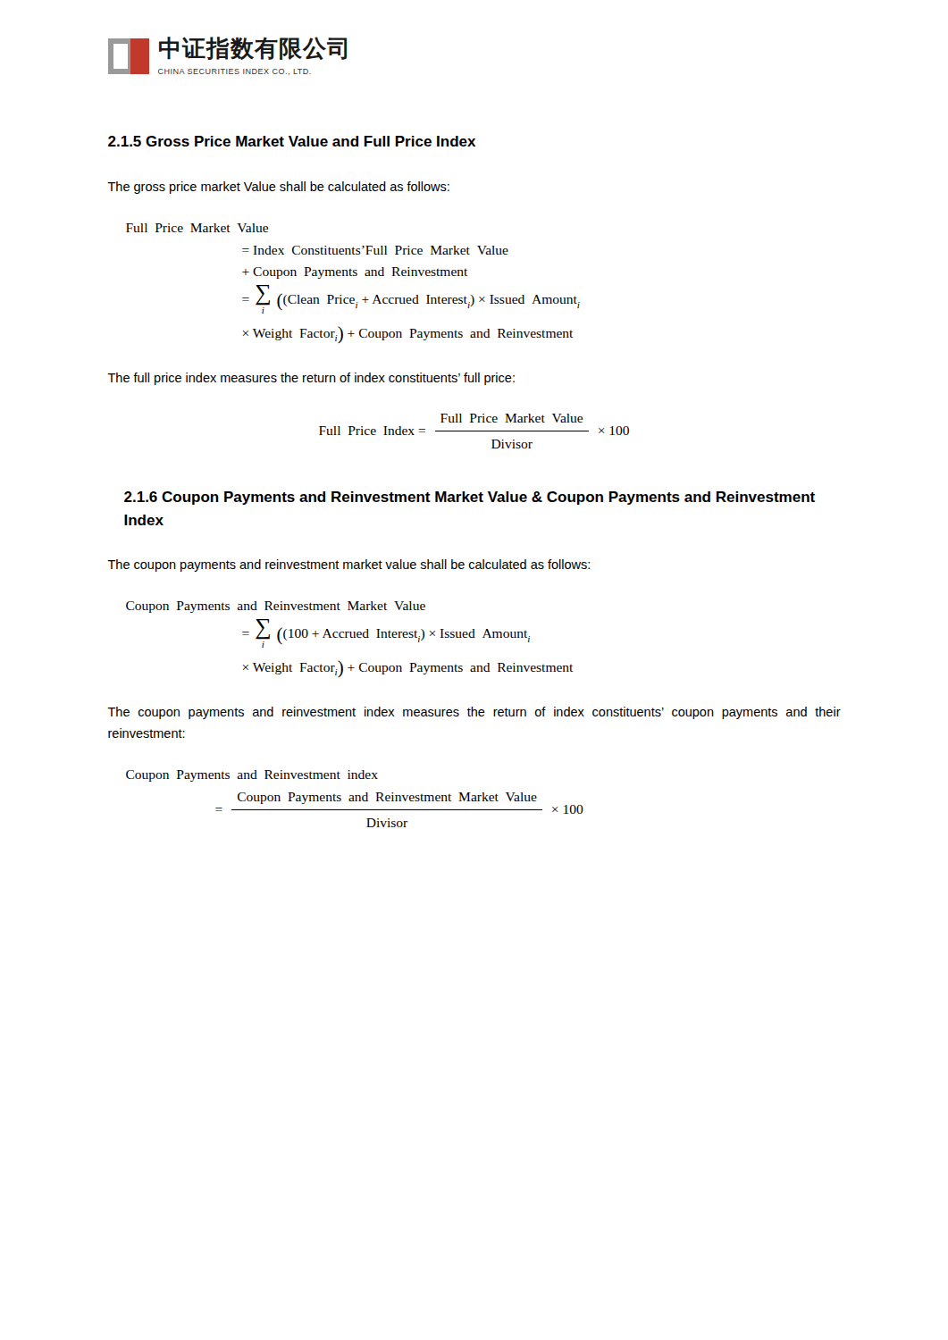中证指数有限公司
CHINA SECURITIES INDEX CO., LTD.
2.1.5 Gross Price Market Value and Full Price Index
The gross price market Value shall be calculated as follows:
Full Price Market Value
= Index Constituents’Full Price Market Value
+ Coupon Payments and Reinvestment
= ∑i ((Clean Pricei + Accrued Interesti) × Issued Amounti
× Weight Factori) + Coupon Payments and Reinvestment
The full price index measures the return of index constituents’ full price:
Full Price Index = Full Price Market Value Divisor × 100
2.1.6 Coupon Payments and Reinvestment Market Value & Coupon Payments and Reinvestment Index
The coupon payments and reinvestment market value shall be calculated as follows:
Coupon Payments and Reinvestment Market Value
= ∑i ((100 + Accrued Interesti) × Issued Amounti
× Weight Factori) + Coupon Payments and Reinvestment
The coupon payments and reinvestment index measures the return of index constituents’ coupon payments and their reinvestment:
Coupon Payments and Reinvestment index
= Coupon Payments and Reinvestment Market Value Divisor × 100